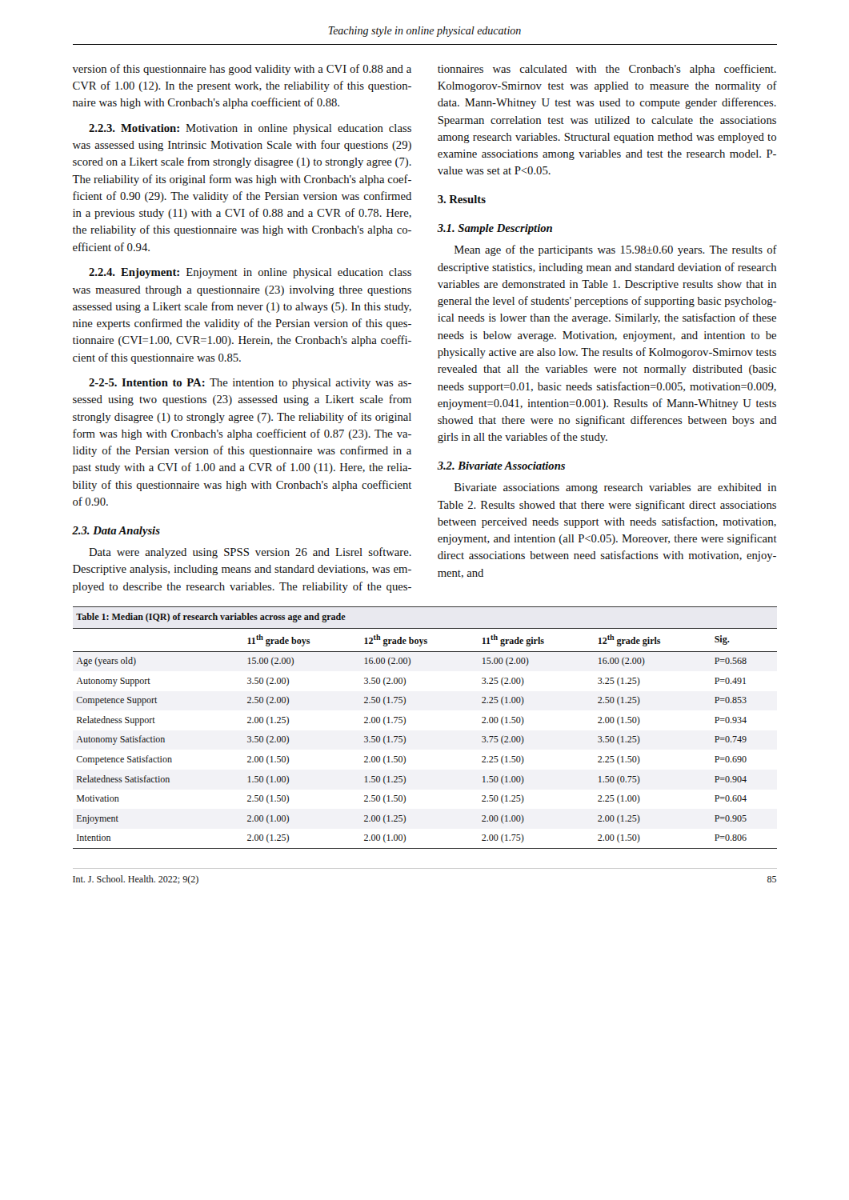Teaching style in online physical education
version of this questionnaire has good validity with a CVI of 0.88 and a CVR of 1.00 (12). In the present work, the reliability of this questionnaire was high with Cronbach's alpha coefficient of 0.88.
2.2.3. Motivation: Motivation in online physical education class was assessed using Intrinsic Motivation Scale with four questions (29) scored on a Likert scale from strongly disagree (1) to strongly agree (7). The reliability of its original form was high with Cronbach's alpha coefficient of 0.90 (29). The validity of the Persian version was confirmed in a previous study (11) with a CVI of 0.88 and a CVR of 0.78. Here, the reliability of this questionnaire was high with Cronbach's alpha coefficient of 0.94.
2.2.4. Enjoyment: Enjoyment in online physical education class was measured through a questionnaire (23) involving three questions assessed using a Likert scale from never (1) to always (5). In this study, nine experts confirmed the validity of the Persian version of this questionnaire (CVI=1.00, CVR=1.00). Herein, the Cronbach's alpha coefficient of this questionnaire was 0.85.
2-2-5. Intention to PA: The intention to physical activity was assessed using two questions (23) assessed using a Likert scale from strongly disagree (1) to strongly agree (7). The reliability of its original form was high with Cronbach's alpha coefficient of 0.87 (23). The validity of the Persian version of this questionnaire was confirmed in a past study with a CVI of 1.00 and a CVR of 1.00 (11). Here, the reliability of this questionnaire was high with Cronbach's alpha coefficient of 0.90.
2.3. Data Analysis
Data were analyzed using SPSS version 26 and Lisrel software. Descriptive analysis, including means and standard deviations, was employed to describe the research variables. The reliability of the questionnaires was calculated with the Cronbach's alpha coefficient. Kolmogorov-Smirnov test was applied to measure the normality of data. Mann-Whitney U test was used to compute gender differences. Spearman correlation test was utilized to calculate the associations among research variables. Structural equation method was employed to examine associations among variables and test the research model. P-value was set at P<0.05.
3. Results
3.1. Sample Description
Mean age of the participants was 15.98±0.60 years. The results of descriptive statistics, including mean and standard deviation of research variables are demonstrated in Table 1. Descriptive results show that in general the level of students' perceptions of supporting basic psychological needs is lower than the average. Similarly, the satisfaction of these needs is below average. Motivation, enjoyment, and intention to be physically active are also low. The results of Kolmogorov-Smirnov tests revealed that all the variables were not normally distributed (basic needs support=0.01, basic needs satisfaction=0.005, motivation=0.009, enjoyment=0.041, intention=0.001). Results of Mann-Whitney U tests showed that there were no significant differences between boys and girls in all the variables of the study.
3.2. Bivariate Associations
Bivariate associations among research variables are exhibited in Table 2. Results showed that there were significant direct associations between perceived needs support with needs satisfaction, motivation, enjoyment, and intention (all P<0.05). Moreover, there were significant direct associations between need satisfactions with motivation, enjoyment, and
Table 1: Median (IQR) of research variables across age and grade
| | 11 th grade boys | 12 th grade boys | 11 th grade girls | 12 th grade girls | Sig. |
| --- | --- | --- | --- | --- | --- |
| Age (years old) | 15.00 (2.00) | 16.00 (2.00) | 15.00 (2.00) | 16.00 (2.00) | P=0.568 |
| Autonomy Support | 3.50 (2.00) | 3.50 (2.00) | 3.25 (2.00) | 3.25 (1.25) | P=0.491 |
| Competence Support | 2.50 (2.00) | 2.50 (1.75) | 2.25 (1.00) | 2.50 (1.25) | P=0.853 |
| Relatedness Support | 2.00 (1.25) | 2.00 (1.75) | 2.00 (1.50) | 2.00 (1.50) | P=0.934 |
| Autonomy Satisfaction | 3.50 (2.00) | 3.50 (1.75) | 3.75 (2.00) | 3.50 (1.25) | P=0.749 |
| Competence Satisfaction | 2.00 (1.50) | 2.00 (1.50) | 2.25 (1.50) | 2.25 (1.50) | P=0.690 |
| Relatedness Satisfaction | 1.50 (1.00) | 1.50 (1.25) | 1.50 (1.00) | 1.50 (0.75) | P=0.904 |
| Motivation | 2.50 (1.50) | 2.50 (1.50) | 2.50 (1.25) | 2.25 (1.00) | P=0.604 |
| Enjoyment | 2.00 (1.00) | 2.00 (1.25) | 2.00 (1.00) | 2.00 (1.25) | P=0.905 |
| Intention | 2.00 (1.25) | 2.00 (1.00) | 2.00 (1.75) | 2.00 (1.50) | P=0.806 |
Int. J. School. Health. 2022; 9(2) 85